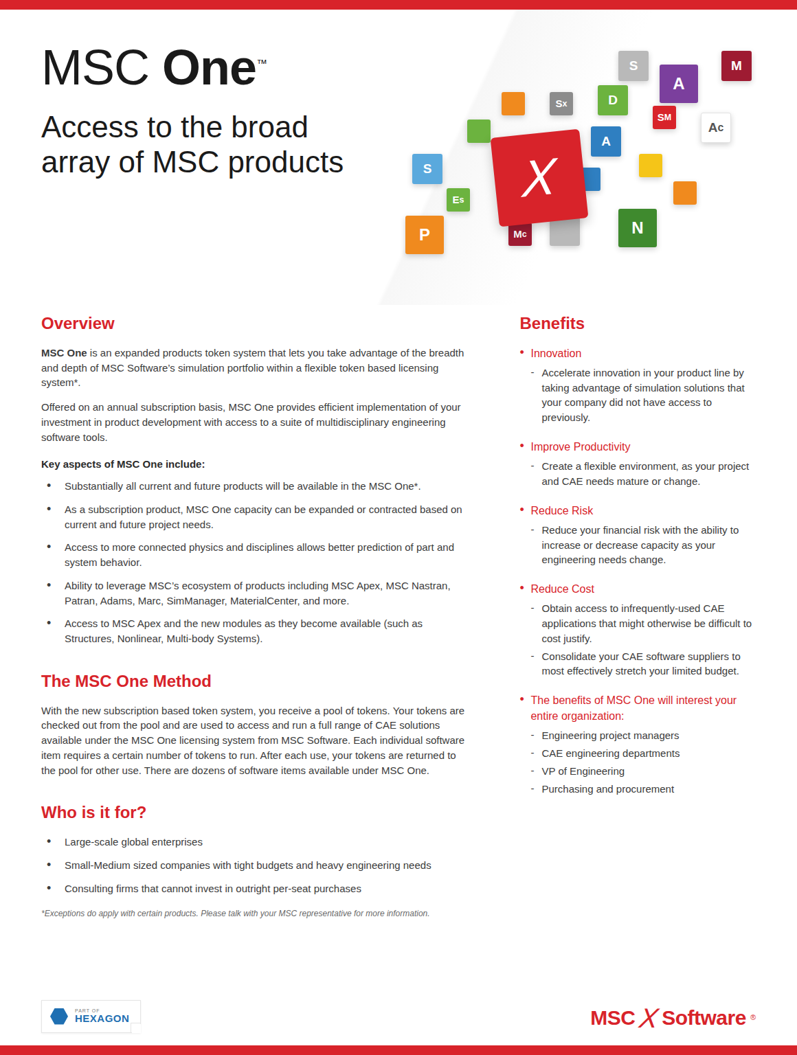S
A
M
Sx
D
SM
Ac
S
Es
P
Mc
N
A
X
MSC One™
Access to the broad
array of MSC products
Overview
MSC One is an expanded products token system that lets you take advantage of the breadth and depth of MSC Software’s simulation portfolio within a flexible token based licensing system*.
Offered on an annual subscription basis, MSC One provides efficient implementation of your investment in product development with access to a suite of multidisciplinary engineering software tools.
Key aspects of MSC One include:
Substantially all current and future products will be available in the MSC One*.
As a subscription product, MSC One capacity can be expanded or contracted based on current and future project needs.
Access to more connected physics and disciplines allows better prediction of part and system behavior.
Ability to leverage MSC’s ecosystem of products including MSC Apex, MSC Nastran, Patran, Adams, Marc, SimManager, MaterialCenter, and more.
Access to MSC Apex and the new modules as they become available (such as Structures, Nonlinear, Multi-body Systems).
The MSC One Method
With the new subscription based token system, you receive a pool of tokens. Your tokens are checked out from the pool and are used to access and run a full range of CAE solutions available under the MSC One licensing system from MSC Software. Each individual software item requires a certain number of tokens to run. After each use, your tokens are returned to the pool for other use. There are dozens of software items available under MSC One.
Who is it for?
Large-scale global enterprises
Small-Medium sized companies with tight budgets and heavy engineering needs
Consulting firms that cannot invest in outright per-seat purchases
*Exceptions do apply with certain products. Please talk with your MSC representative for more information.
Benefits
Innovation
Accelerate innovation in your product line by taking advantage of simulation solutions that your company did not have access to previously.
Improve Productivity
Create a flexible environment, as your project and CAE needs mature or change.
Reduce Risk
Reduce your financial risk with the ability to increase or decrease capacity as your engineering needs change.
Reduce Cost
Obtain access to infrequently-used CAE applications that might otherwise be difficult to cost justify.
Consolidate your CAE software suppliers to most effectively stretch your limited budget.
The benefits of MSC One will interest your entire organization:
Engineering project managers
CAE engineering departments
VP of Engineering
Purchasing and procurement
Part of HEXAGON
MSC XSoftware®